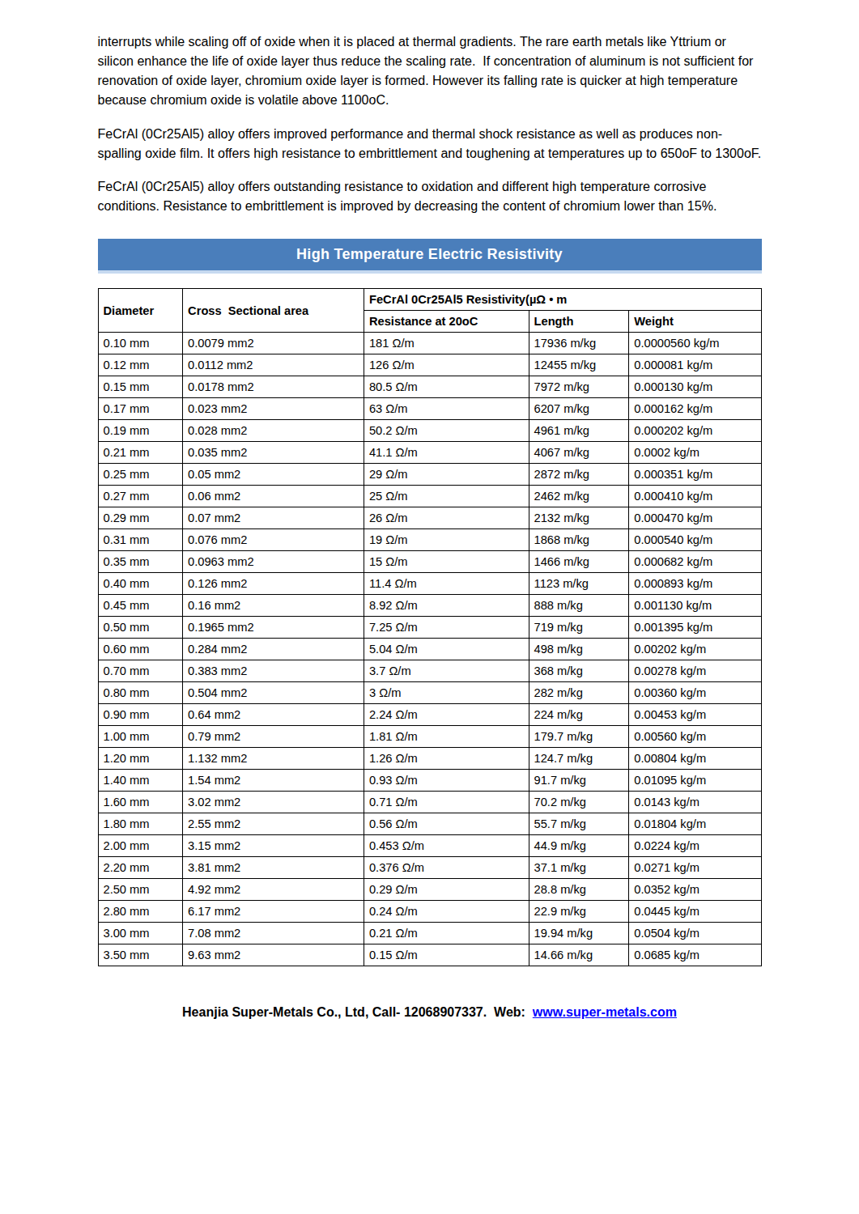interrupts while scaling off of oxide when it is placed at thermal gradients. The rare earth metals like Yttrium or silicon enhance the life of oxide layer thus reduce the scaling rate. If concentration of aluminum is not sufficient for renovation of oxide layer, chromium oxide layer is formed. However its falling rate is quicker at high temperature because chromium oxide is volatile above 1100oC.
FeCrAl (0Cr25Al5) alloy offers improved performance and thermal shock resistance as well as produces non-spalling oxide film. It offers high resistance to embrittlement and toughening at temperatures up to 650oF to 1300oF.
FeCrAl (0Cr25Al5) alloy offers outstanding resistance to oxidation and different high temperature corrosive conditions. Resistance to embrittlement is improved by decreasing the content of chromium lower than 15%.
High Temperature Electric Resistivity
| Diameter | Cross Sectional area | FeCrAl 0Cr25Al5 Resistivity(µΩ • m |
| --- | --- | --- |
| Resistance at 20oC | Length | Weight |
| 0.10 mm | 0.0079 mm2 | 181 Ω/m | 17936 m/kg | 0.0000560 kg/m |
| 0.12 mm | 0.0112 mm2 | 126 Ω/m | 12455 m/kg | 0.000081 kg/m |
| 0.15 mm | 0.0178 mm2 | 80.5 Ω/m | 7972 m/kg | 0.000130 kg/m |
| 0.17 mm | 0.023 mm2 | 63 Ω/m | 6207 m/kg | 0.000162 kg/m |
| 0.19 mm | 0.028 mm2 | 50.2 Ω/m | 4961 m/kg | 0.000202 kg/m |
| 0.21 mm | 0.035 mm2 | 41.1 Ω/m | 4067 m/kg | 0.0002 kg/m |
| 0.25 mm | 0.05 mm2 | 29 Ω/m | 2872 m/kg | 0.000351 kg/m |
| 0.27 mm | 0.06 mm2 | 25 Ω/m | 2462 m/kg | 0.000410 kg/m |
| 0.29 mm | 0.07 mm2 | 26 Ω/m | 2132 m/kg | 0.000470 kg/m |
| 0.31 mm | 0.076 mm2 | 19 Ω/m | 1868 m/kg | 0.000540 kg/m |
| 0.35 mm | 0.0963 mm2 | 15 Ω/m | 1466 m/kg | 0.000682 kg/m |
| 0.40 mm | 0.126 mm2 | 11.4 Ω/m | 1123 m/kg | 0.000893 kg/m |
| 0.45 mm | 0.16 mm2 | 8.92 Ω/m | 888 m/kg | 0.001130 kg/m |
| 0.50 mm | 0.1965 mm2 | 7.25 Ω/m | 719 m/kg | 0.001395 kg/m |
| 0.60 mm | 0.284 mm2 | 5.04 Ω/m | 498 m/kg | 0.00202 kg/m |
| 0.70 mm | 0.383 mm2 | 3.7 Ω/m | 368 m/kg | 0.00278 kg/m |
| 0.80 mm | 0.504 mm2 | 3 Ω/m | 282 m/kg | 0.00360 kg/m |
| 0.90 mm | 0.64 mm2 | 2.24 Ω/m | 224 m/kg | 0.00453 kg/m |
| 1.00 mm | 0.79 mm2 | 1.81 Ω/m | 179.7 m/kg | 0.00560 kg/m |
| 1.20 mm | 1.132 mm2 | 1.26 Ω/m | 124.7 m/kg | 0.00804 kg/m |
| 1.40 mm | 1.54 mm2 | 0.93 Ω/m | 91.7 m/kg | 0.01095 kg/m |
| 1.60 mm | 3.02 mm2 | 0.71 Ω/m | 70.2 m/kg | 0.0143 kg/m |
| 1.80 mm | 2.55 mm2 | 0.56 Ω/m | 55.7 m/kg | 0.01804 kg/m |
| 2.00 mm | 3.15 mm2 | 0.453 Ω/m | 44.9 m/kg | 0.0224 kg/m |
| 2.20 mm | 3.81 mm2 | 0.376 Ω/m | 37.1 m/kg | 0.0271 kg/m |
| 2.50 mm | 4.92 mm2 | 0.29 Ω/m | 28.8 m/kg | 0.0352 kg/m |
| 2.80 mm | 6.17 mm2 | 0.24 Ω/m | 22.9 m/kg | 0.0445 kg/m |
| 3.00 mm | 7.08 mm2 | 0.21 Ω/m | 19.94 m/kg | 0.0504 kg/m |
| 3.50 mm | 9.63 mm2 | 0.15 Ω/m | 14.66 m/kg | 0.0685 kg/m |
Heanjia Super-Metals Co., Ltd, Call- 12068907337. Web: www.super-metals.com